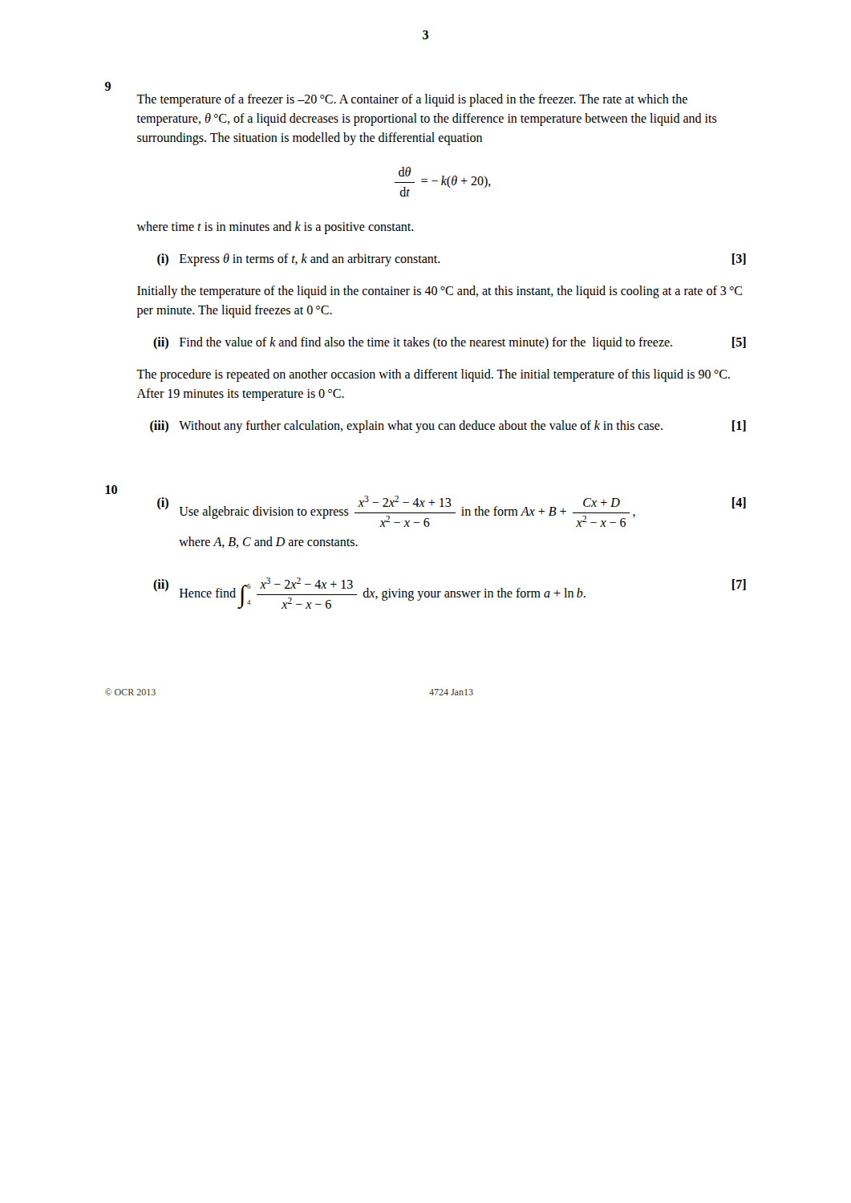3
9
The temperature of a freezer is –20 °C. A container of a liquid is placed in the freezer. The rate at which the temperature, θ °C, of a liquid decreases is proportional to the difference in temperature between the liquid and its surroundings. The situation is modelled by the differential equation
dθ dt = − k(θ + 20),
where time t is in minutes and k is a positive constant.
(i)
[3] Express θ in terms of t, k and an arbitrary constant.
Initially the temperature of the liquid in the container is 40 °C and, at this instant, the liquid is cooling at a rate of 3 °C per minute. The liquid freezes at 0 °C.
(ii)
[5] Find the value of k and find also the time it takes (to the nearest minute) for the liquid to freeze.
The procedure is repeated on another occasion with a different liquid. The initial temperature of this liquid is 90 °C. After 19 minutes its temperature is 0 °C.
(iii)
[1] Without any further calculation, explain what you can deduce about the value of k in this case.
10
(i)
[4] Use algebraic division to express x3 − 2x2 − 4x + 13 x2 − x − 6 in the form Ax + B + Cx + D x2 − x − 6 ,
where A, B, C and D are constants.
(ii)
[7] Hence find ∫64 x3 − 2x2 − 4x + 13 x2 − x − 6 dx, giving your answer in the form a + ln b.
© OCR 2013
4724 Jan13